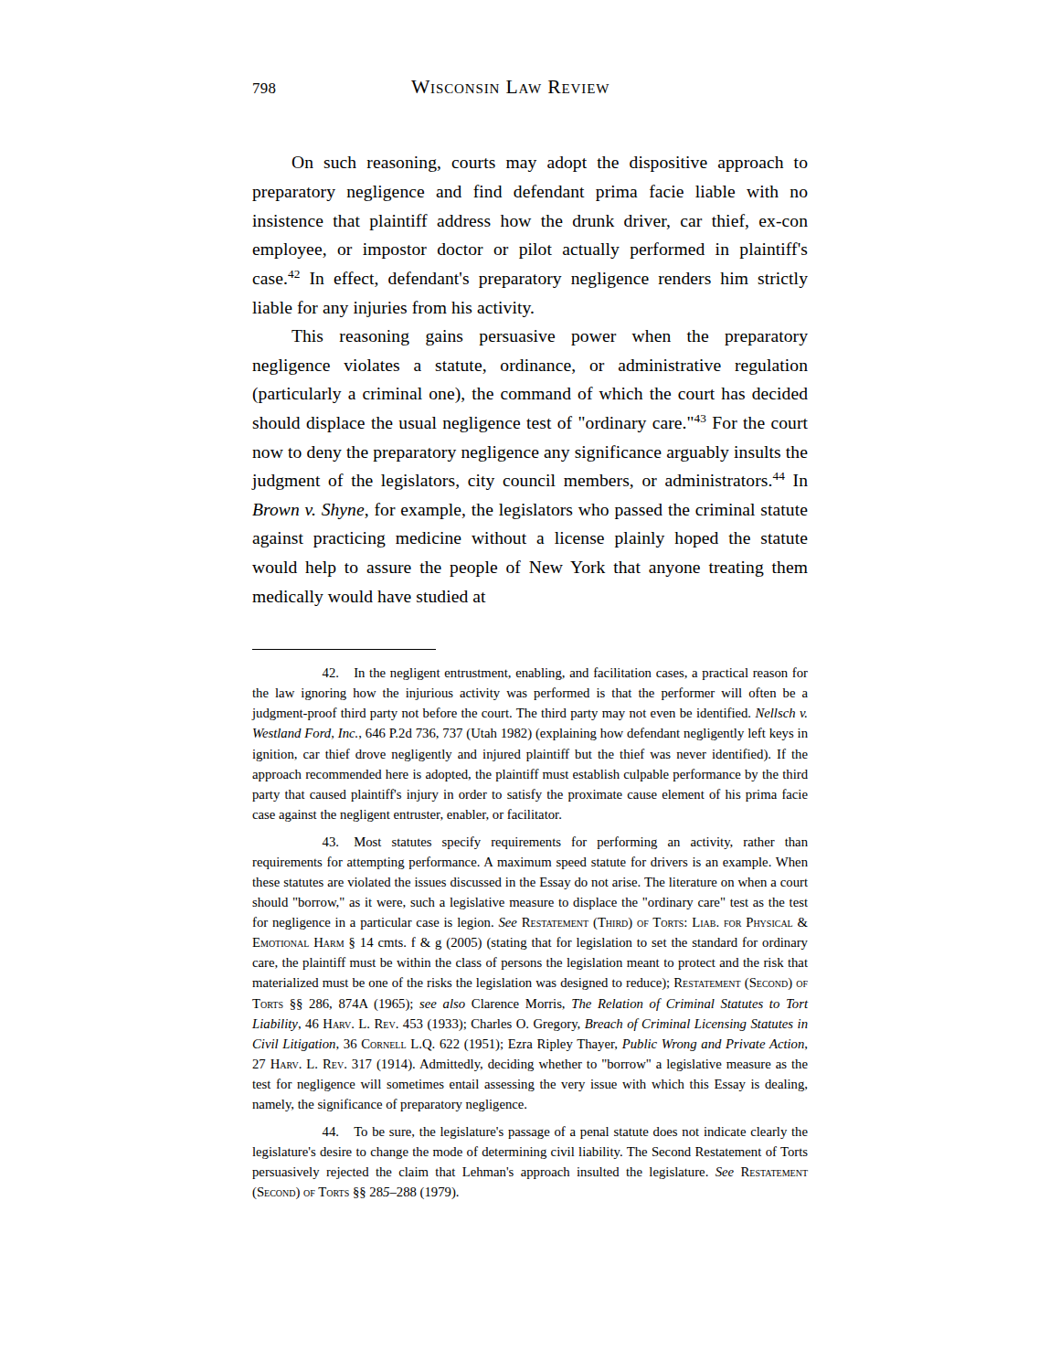798
Wisconsin Law Review
On such reasoning, courts may adopt the dispositive approach to preparatory negligence and find defendant prima facie liable with no insistence that plaintiff address how the drunk driver, car thief, ex-con employee, or impostor doctor or pilot actually performed in plaintiff's case.42 In effect, defendant's preparatory negligence renders him strictly liable for any injuries from his activity.
This reasoning gains persuasive power when the preparatory negligence violates a statute, ordinance, or administrative regulation (particularly a criminal one), the command of which the court has decided should displace the usual negligence test of "ordinary care."43 For the court now to deny the preparatory negligence any significance arguably insults the judgment of the legislators, city council members, or administrators.44 In Brown v. Shyne, for example, the legislators who passed the criminal statute against practicing medicine without a license plainly hoped the statute would help to assure the people of New York that anyone treating them medically would have studied at
42. In the negligent entrustment, enabling, and facilitation cases, a practical reason for the law ignoring how the injurious activity was performed is that the performer will often be a judgment-proof third party not before the court. The third party may not even be identified. Nellsch v. Westland Ford, Inc., 646 P.2d 736, 737 (Utah 1982) (explaining how defendant negligently left keys in ignition, car thief drove negligently and injured plaintiff but the thief was never identified). If the approach recommended here is adopted, the plaintiff must establish culpable performance by the third party that caused plaintiff's injury in order to satisfy the proximate cause element of his prima facie case against the negligent entruster, enabler, or facilitator.
43. Most statutes specify requirements for performing an activity, rather than requirements for attempting performance. A maximum speed statute for drivers is an example. When these statutes are violated the issues discussed in the Essay do not arise. The literature on when a court should "borrow," as it were, such a legislative measure to displace the "ordinary care" test as the test for negligence in a particular case is legion. See Restatement (Third) of Torts: Liab. for Physical & Emotional Harm § 14 cmts. f & g (2005) (stating that for legislation to set the standard for ordinary care, the plaintiff must be within the class of persons the legislation meant to protect and the risk that materialized must be one of the risks the legislation was designed to reduce); Restatement (Second) of Torts §§ 286, 874A (1965); see also Clarence Morris, The Relation of Criminal Statutes to Tort Liability, 46 Harv. L. Rev. 453 (1933); Charles O. Gregory, Breach of Criminal Licensing Statutes in Civil Litigation, 36 Cornell L.Q. 622 (1951); Ezra Ripley Thayer, Public Wrong and Private Action, 27 Harv. L. Rev. 317 (1914). Admittedly, deciding whether to "borrow" a legislative measure as the test for negligence will sometimes entail assessing the very issue with which this Essay is dealing, namely, the significance of preparatory negligence.
44. To be sure, the legislature's passage of a penal statute does not indicate clearly the legislature's desire to change the mode of determining civil liability. The Second Restatement of Torts persuasively rejected the claim that Lehman's approach insulted the legislature. See Restatement (Second) of Torts §§ 285–288 (1979).